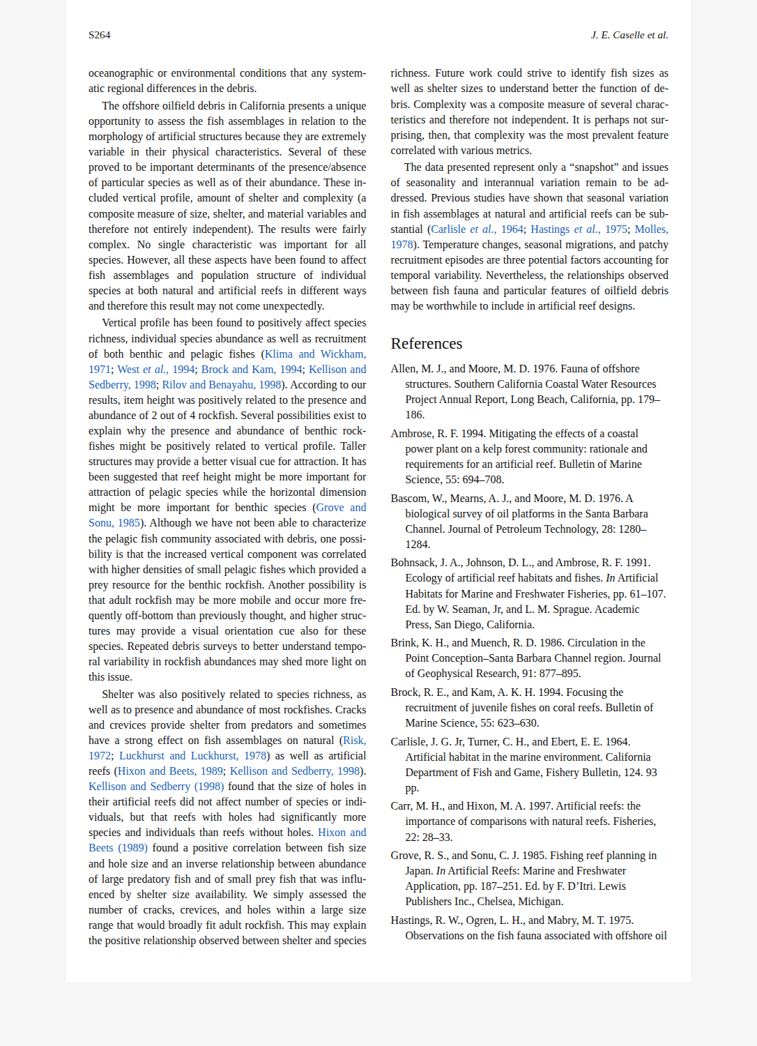S264 J. E. Caselle et al.
oceanographic or environmental conditions that any systematic regional differences in the debris.
The offshore oilfield debris in California presents a unique opportunity to assess the fish assemblages in relation to the morphology of artificial structures because they are extremely variable in their physical characteristics. Several of these proved to be important determinants of the presence/absence of particular species as well as of their abundance. These included vertical profile, amount of shelter and complexity (a composite measure of size, shelter, and material variables and therefore not entirely independent). The results were fairly complex. No single characteristic was important for all species. However, all these aspects have been found to affect fish assemblages and population structure of individual species at both natural and artificial reefs in different ways and therefore this result may not come unexpectedly.
Vertical profile has been found to positively affect species richness, individual species abundance as well as recruitment of both benthic and pelagic fishes (Klima and Wickham, 1971; West et al., 1994; Brock and Kam, 1994; Kellison and Sedberry, 1998; Rilov and Benayahu, 1998). According to our results, item height was positively related to the presence and abundance of 2 out of 4 rockfish. Several possibilities exist to explain why the presence and abundance of benthic rockfishes might be positively related to vertical profile. Taller structures may provide a better visual cue for attraction. It has been suggested that reef height might be more important for attraction of pelagic species while the horizontal dimension might be more important for benthic species (Grove and Sonu, 1985). Although we have not been able to characterize the pelagic fish community associated with debris, one possibility is that the increased vertical component was correlated with higher densities of small pelagic fishes which provided a prey resource for the benthic rockfish. Another possibility is that adult rockfish may be more mobile and occur more frequently off-bottom than previously thought, and higher structures may provide a visual orientation cue also for these species. Repeated debris surveys to better understand temporal variability in rockfish abundances may shed more light on this issue.
Shelter was also positively related to species richness, as well as to presence and abundance of most rockfishes. Cracks and crevices provide shelter from predators and sometimes have a strong effect on fish assemblages on natural (Risk, 1972; Luckhurst and Luckhurst, 1978) as well as artificial reefs (Hixon and Beets, 1989; Kellison and Sedberry, 1998). Kellison and Sedberry (1998) found that the size of holes in their artificial reefs did not affect number of species or individuals, but that reefs with holes had significantly more species and individuals than reefs without holes. Hixon and Beets (1989) found a positive correlation between fish size and hole size and an inverse relationship between abundance of large predatory fish and of small prey fish that was influenced by shelter size availability. We simply assessed the number of cracks, crevices, and holes within a large size range that would broadly fit adult rockfish. This may explain the positive relationship observed between shelter and species richness. Future work could strive to identify fish sizes as well as shelter sizes to understand better the function of debris. Complexity was a composite measure of several characteristics and therefore not independent. It is perhaps not surprising, then, that complexity was the most prevalent feature correlated with various metrics.
The data presented represent only a “snapshot” and issues of seasonality and interannual variation remain to be addressed. Previous studies have shown that seasonal variation in fish assemblages at natural and artificial reefs can be substantial (Carlisle et al., 1964; Hastings et al., 1975; Molles, 1978). Temperature changes, seasonal migrations, and patchy recruitment episodes are three potential factors accounting for temporal variability. Nevertheless, the relationships observed between fish fauna and particular features of oilfield debris may be worthwhile to include in artificial reef designs.
References
Allen, M. J., and Moore, M. D. 1976. Fauna of offshore structures. Southern California Coastal Water Resources Project Annual Report, Long Beach, California, pp. 179–186.
Ambrose, R. F. 1994. Mitigating the effects of a coastal power plant on a kelp forest community: rationale and requirements for an artificial reef. Bulletin of Marine Science, 55: 694–708.
Bascom, W., Mearns, A. J., and Moore, M. D. 1976. A biological survey of oil platforms in the Santa Barbara Channel. Journal of Petroleum Technology, 28: 1280–1284.
Bohnsack, J. A., Johnson, D. L., and Ambrose, R. F. 1991. Ecology of artificial reef habitats and fishes. In Artificial Habitats for Marine and Freshwater Fisheries, pp. 61–107. Ed. by W. Seaman, Jr, and L. M. Sprague. Academic Press, San Diego, California.
Brink, K. H., and Muench, R. D. 1986. Circulation in the Point Conception–Santa Barbara Channel region. Journal of Geophysical Research, 91: 877–895.
Brock, R. E., and Kam, A. K. H. 1994. Focusing the recruitment of juvenile fishes on coral reefs. Bulletin of Marine Science, 55: 623–630.
Carlisle, J. G. Jr, Turner, C. H., and Ebert, E. E. 1964. Artificial habitat in the marine environment. California Department of Fish and Game, Fishery Bulletin, 124. 93 pp.
Carr, M. H., and Hixon, M. A. 1997. Artificial reefs: the importance of comparisons with natural reefs. Fisheries, 22: 28–33.
Grove, R. S., and Sonu, C. J. 1985. Fishing reef planning in Japan. In Artificial Reefs: Marine and Freshwater Application, pp. 187–251. Ed. by F. D’Itri. Lewis Publishers Inc., Chelsea, Michigan.
Hastings, R. W., Ogren, L. H., and Mabry, M. T. 1975. Observations on the fish fauna associated with offshore oil